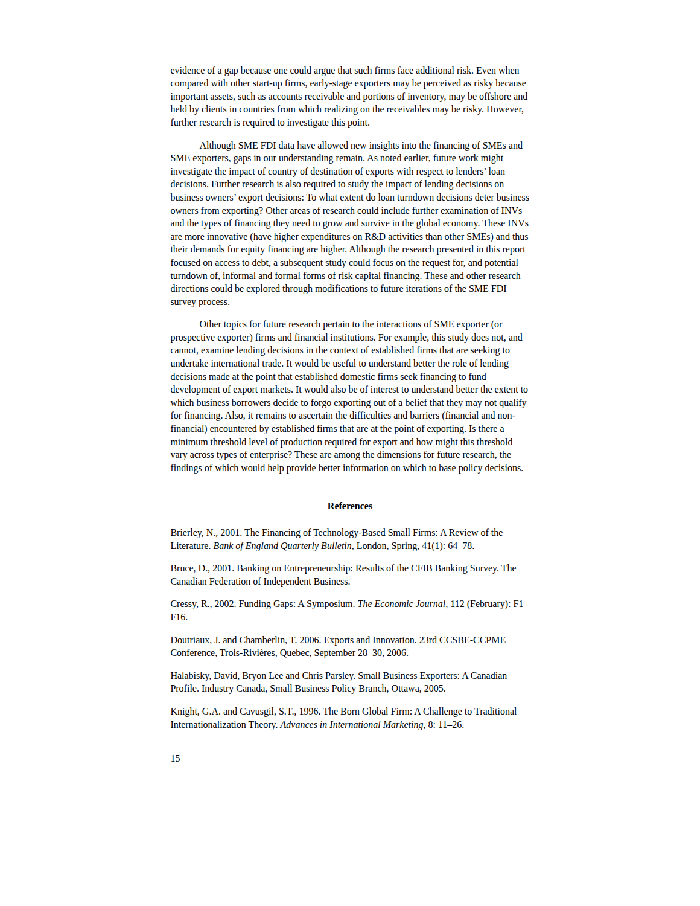evidence of a gap because one could argue that such firms face additional risk. Even when compared with other start-up firms, early-stage exporters may be perceived as risky because important assets, such as accounts receivable and portions of inventory, may be offshore and held by clients in countries from which realizing on the receivables may be risky. However, further research is required to investigate this point.
Although SME FDI data have allowed new insights into the financing of SMEs and SME exporters, gaps in our understanding remain. As noted earlier, future work might investigate the impact of country of destination of exports with respect to lenders’ loan decisions. Further research is also required to study the impact of lending decisions on business owners’ export decisions: To what extent do loan turndown decisions deter business owners from exporting? Other areas of research could include further examination of INVs and the types of financing they need to grow and survive in the global economy. These INVs are more innovative (have higher expenditures on R&D activities than other SMEs) and thus their demands for equity financing are higher. Although the research presented in this report focused on access to debt, a subsequent study could focus on the request for, and potential turndown of, informal and formal forms of risk capital financing. These and other research directions could be explored through modifications to future iterations of the SME FDI survey process.
Other topics for future research pertain to the interactions of SME exporter (or prospective exporter) firms and financial institutions. For example, this study does not, and cannot, examine lending decisions in the context of established firms that are seeking to undertake international trade. It would be useful to understand better the role of lending decisions made at the point that established domestic firms seek financing to fund development of export markets. It would also be of interest to understand better the extent to which business borrowers decide to forgo exporting out of a belief that they may not qualify for financing. Also, it remains to ascertain the difficulties and barriers (financial and non-financial) encountered by established firms that are at the point of exporting. Is there a minimum threshold level of production required for export and how might this threshold vary across types of enterprise? These are among the dimensions for future research, the findings of which would help provide better information on which to base policy decisions.
References
Brierley, N., 2001. The Financing of Technology-Based Small Firms: A Review of the Literature. Bank of England Quarterly Bulletin, London, Spring, 41(1): 64–78.
Bruce, D., 2001. Banking on Entrepreneurship: Results of the CFIB Banking Survey. The Canadian Federation of Independent Business.
Cressy, R., 2002. Funding Gaps: A Symposium. The Economic Journal, 112 (February): F1–F16.
Doutriaux, J. and Chamberlin, T. 2006. Exports and Innovation. 23rd CCSBE-CCPME Conference, Trois-Rivières, Quebec, September 28–30, 2006.
Halabisky, David, Bryon Lee and Chris Parsley. Small Business Exporters: A Canadian Profile. Industry Canada, Small Business Policy Branch, Ottawa, 2005.
Knight, G.A. and Cavusgil, S.T., 1996. The Born Global Firm: A Challenge to Traditional Internationalization Theory. Advances in International Marketing, 8: 11–26.
15